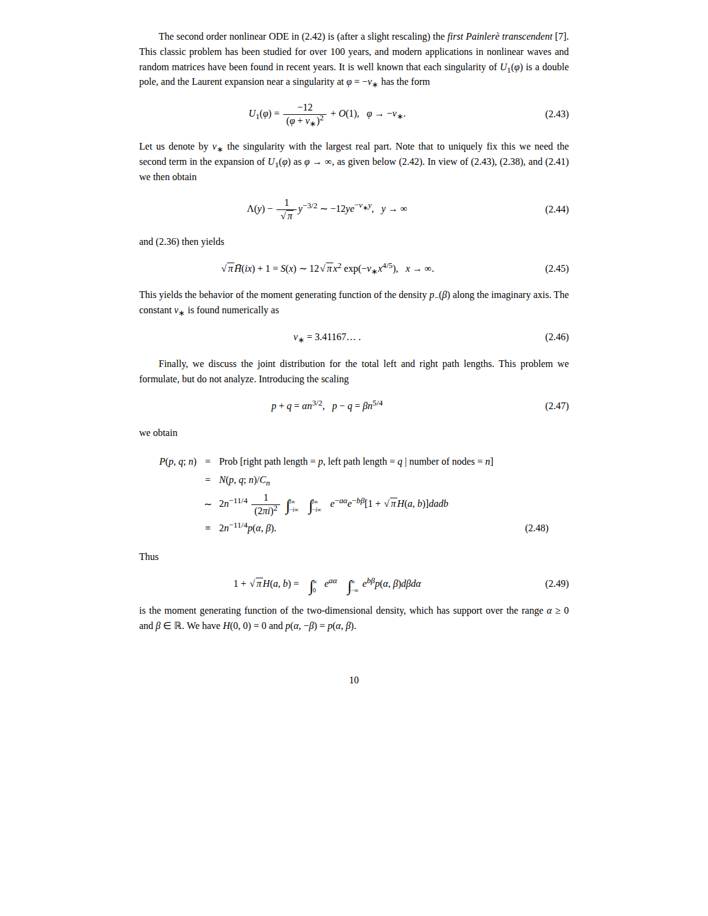The second order nonlinear ODE in (2.42) is (after a slight rescaling) the first Painlerè transcendent [7]. This classic problem has been studied for over 100 years, and modern applications in nonlinear waves and random matrices have been found in recent years. It is well known that each singularity of U1(φ) is a double pole, and the Laurent expansion near a singularity at φ = −ν∗ has the form
U1(φ) = −12(φ + ν∗)2 + O(1), φ → −ν∗.
(2.43)
Let us denote by ν∗ the singularity with the largest real part. Note that to uniquely fix this we need the second term in the expansion of U1(φ) as φ → ∞, as given below (2.42). In view of (2.43), (2.38), and (2.41) we then obtain
Λ(y) − 1√π y−3/2 ∼ −12ye−ν∗y, y → ∞
(2.44)
and (2.36) then yields
√π H̄(ix) + 1 = S(x) ∼ 12√π x2 exp(−ν∗x4/5), x → ∞.
(2.45)
This yields the behavior of the moment generating function of the density p−(β) along the imaginary axis. The constant ν∗ is found numerically as
ν∗ = 3.41167… .
(2.46)
Finally, we discuss the joint distribution for the total left and right path lengths. This problem we formulate, but do not analyze. Introducing the scaling
p + q = αn3/2, p − q = βn5/4
(2.47)
we obtain
| P ( p , q ; n ) | = | Prob [right path length = p , left path length = q / number of nodes = n ] | |
| | = | N ( p , q ; n )/ C n | |
| | ∼ | 2 n −11/4 1 (2 πi ) 2 ∫ i ∞ − i ∞ ∫ i ∞ − i ∞ e − aα e − bβ [1 + √ π H ( a , b )] dadb | |
| | ≡ | 2 n −11/4 p ( α , β ). | (2.48) |
Thus
1 + √π H(a, b) = ∫∞0 eaα ∫∞−∞ ebβp(α, β)dβdα
(2.49)
is the moment generating function of the two-dimensional density, which has support over the range α ≥ 0 and β ∈ ℝ. We have H(0, 0) = 0 and p(α, −β) = p(α, β).
10